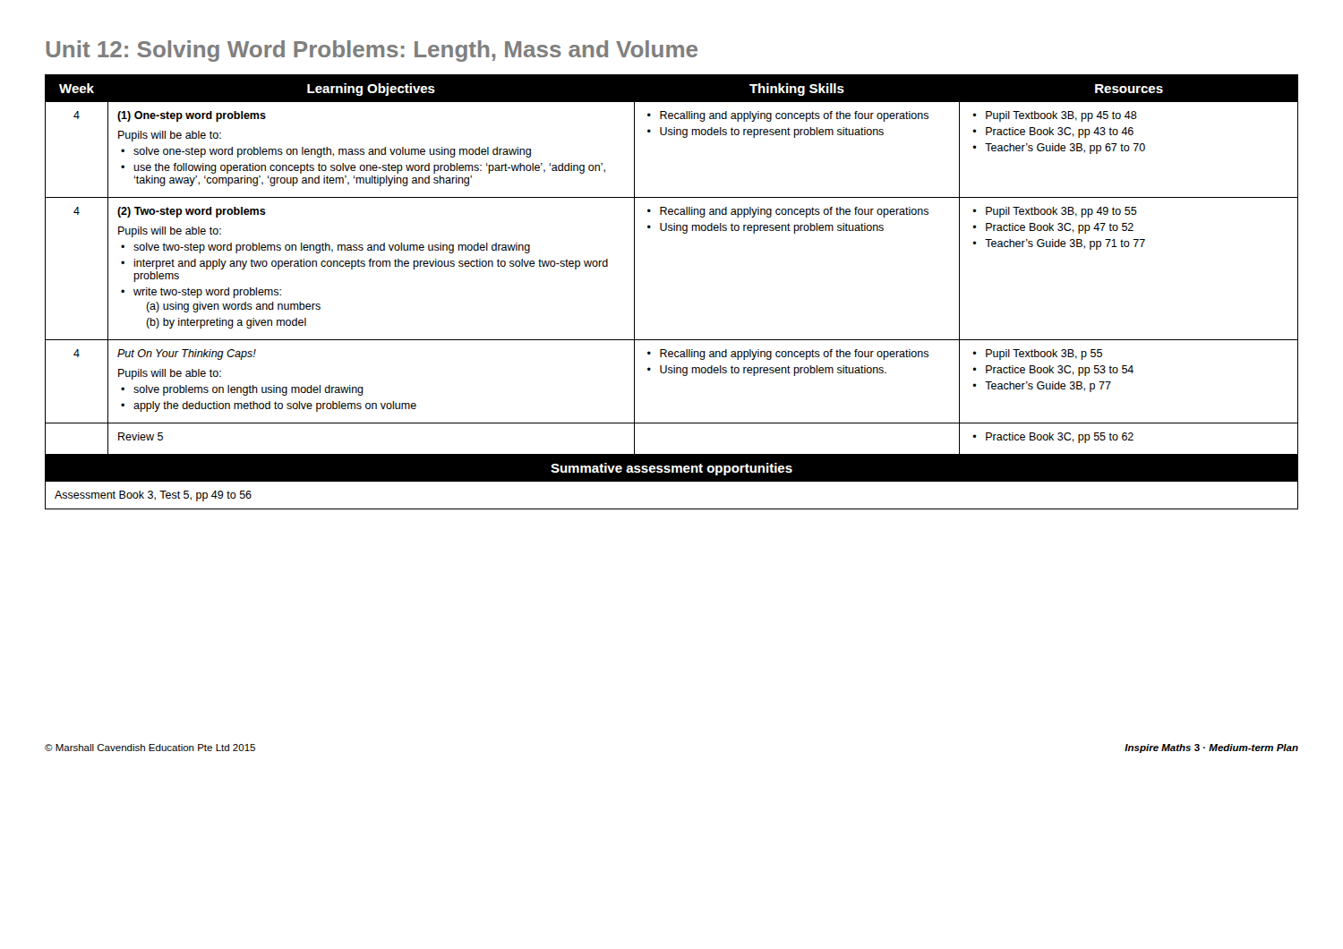Unit 12: Solving Word Problems: Length, Mass and Volume
| Week | Learning Objectives | Thinking Skills | Resources |
| --- | --- | --- | --- |
| 4 | (1) One-step word problems Pupils will be able to: solve one-step word problems on length, mass and volume using model drawing use the following operation concepts to solve one-step word problems: ‘part-whole’, ‘adding on’, ‘taking away’, ‘comparing’, ‘group and item’, ‘multiplying and sharing’ | Recalling and applying concepts of the four operations Using models to represent problem situations | Pupil Textbook 3B, pp 45 to 48 Practice Book 3C, pp 43 to 46 Teacher’s Guide 3B, pp 67 to 70 |
| 4 | (2) Two-step word problems Pupils will be able to: solve two-step word problems on length, mass and volume using model drawing interpret and apply any two operation concepts from the previous section to solve two-step word problems write two-step word problems: (a) using given words and numbers (b) by interpreting a given model | Recalling and applying concepts of the four operations Using models to represent problem situations | Pupil Textbook 3B, pp 49 to 55 Practice Book 3C, pp 47 to 52 Teacher’s Guide 3B, pp 71 to 77 |
| 4 | Put On Your Thinking Caps! Pupils will be able to: solve problems on length using model drawing apply the deduction method to solve problems on volume | Recalling and applying concepts of the four operations Using models to represent problem situations. | Pupil Textbook 3B, p 55 Practice Book 3C, pp 53 to 54 Teacher’s Guide 3B, p 77 |
| | Review 5 | | Practice Book 3C, pp 55 to 62 |
| Summative assessment opportunities |
| Assessment Book 3, Test 5, pp 49 to 56 |
© Marshall Cavendish Education Pte Ltd 2015
Inspire Maths 3 · Medium-term Plan